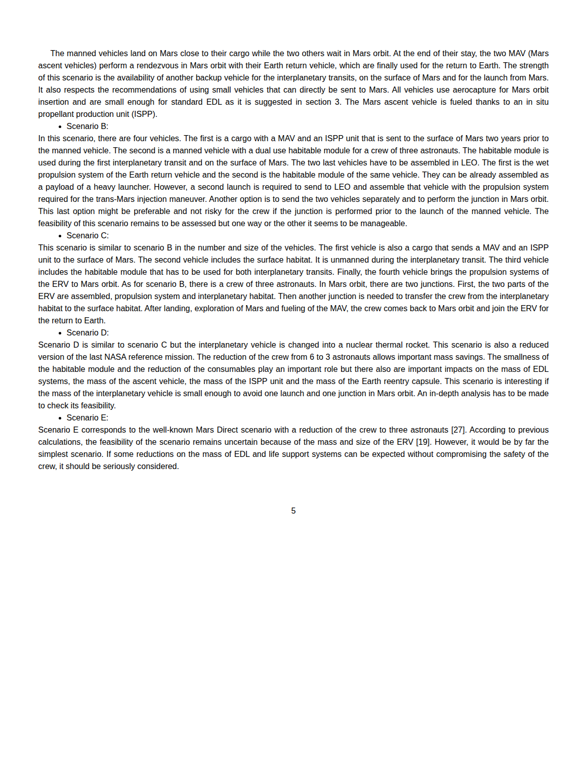The manned vehicles land on Mars close to their cargo while the two others wait in Mars orbit. At the end of their stay, the two MAV (Mars ascent vehicles) perform a rendezvous in Mars orbit with their Earth return vehicle, which are finally used for the return to Earth. The strength of this scenario is the availability of another backup vehicle for the interplanetary transits, on the surface of Mars and for the launch from Mars. It also respects the recommendations of using small vehicles that can directly be sent to Mars. All vehicles use aerocapture for Mars orbit insertion and are small enough for standard EDL as it is suggested in section 3. The Mars ascent vehicle is fueled thanks to an in situ propellant production unit (ISPP).
Scenario B:
In this scenario, there are four vehicles. The first is a cargo with a MAV and an ISPP unit that is sent to the surface of Mars two years prior to the manned vehicle. The second is a manned vehicle with a dual use habitable module for a crew of three astronauts. The habitable module is used during the first interplanetary transit and on the surface of Mars. The two last vehicles have to be assembled in LEO. The first is the wet propulsion system of the Earth return vehicle and the second is the habitable module of the same vehicle. They can be already assembled as a payload of a heavy launcher. However, a second launch is required to send to LEO and assemble that vehicle with the propulsion system required for the trans-Mars injection maneuver. Another option is to send the two vehicles separately and to perform the junction in Mars orbit. This last option might be preferable and not risky for the crew if the junction is performed prior to the launch of the manned vehicle. The feasibility of this scenario remains to be assessed but one way or the other it seems to be manageable.
Scenario C:
This scenario is similar to scenario B in the number and size of the vehicles. The first vehicle is also a cargo that sends a MAV and an ISPP unit to the surface of Mars. The second vehicle includes the surface habitat. It is unmanned during the interplanetary transit. The third vehicle includes the habitable module that has to be used for both interplanetary transits. Finally, the fourth vehicle brings the propulsion systems of the ERV to Mars orbit. As for scenario B, there is a crew of three astronauts. In Mars orbit, there are two junctions. First, the two parts of the ERV are assembled, propulsion system and interplanetary habitat. Then another junction is needed to transfer the crew from the interplanetary habitat to the surface habitat. After landing, exploration of Mars and fueling of the MAV, the crew comes back to Mars orbit and join the ERV for the return to Earth.
Scenario D:
Scenario D is similar to scenario C but the interplanetary vehicle is changed into a nuclear thermal rocket. This scenario is also a reduced version of the last NASA reference mission. The reduction of the crew from 6 to 3 astronauts allows important mass savings. The smallness of the habitable module and the reduction of the consumables play an important role but there also are important impacts on the mass of EDL systems, the mass of the ascent vehicle, the mass of the ISPP unit and the mass of the Earth reentry capsule. This scenario is interesting if the mass of the interplanetary vehicle is small enough to avoid one launch and one junction in Mars orbit. An in-depth analysis has to be made to check its feasibility.
Scenario E:
Scenario E corresponds to the well-known Mars Direct scenario with a reduction of the crew to three astronauts [27]. According to previous calculations, the feasibility of the scenario remains uncertain because of the mass and size of the ERV [19]. However, it would be by far the simplest scenario. If some reductions on the mass of EDL and life support systems can be expected without compromising the safety of the crew, it should be seriously considered.
5